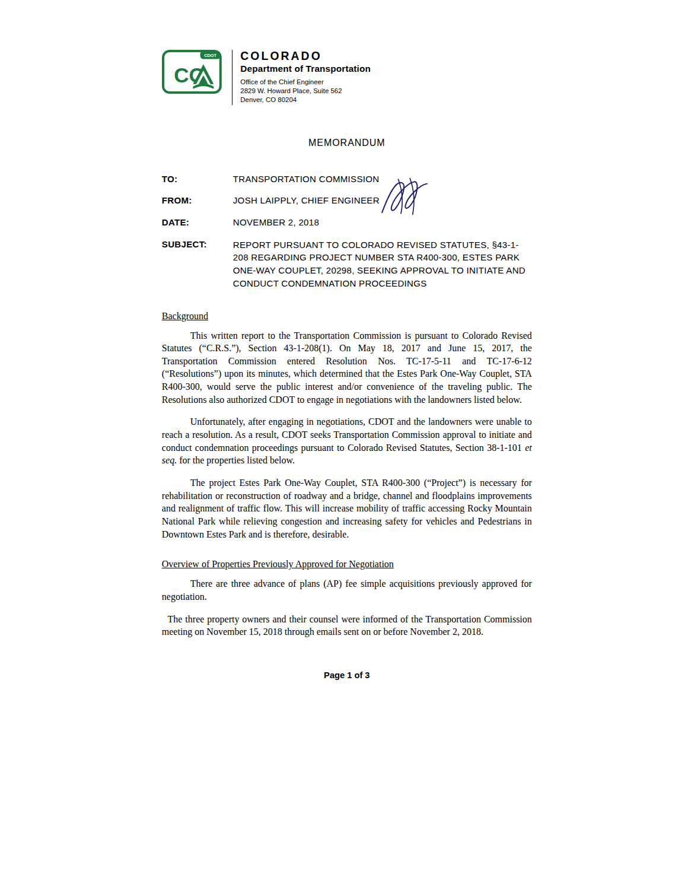CDOT CO
COLORADO
Department of Transportation
Office of the Chief Engineer
2829 W. Howard Place, Suite 562
Denver, CO 80204
MEMORANDUM
| TO: | TRANSPORTATION COMMISSION |
| FROM: | JOSH LAIPPLY, CHIEF ENGINEER |
| DATE: | NOVEMBER 2, 2018 |
| SUBJECT: | REPORT PURSUANT TO COLORADO REVISED STATUTES, §43-1-208 REGARDING PROJECT NUMBER STA R400-300, ESTES PARK ONE-WAY COUPLET, 20298, SEEKING APPROVAL TO INITIATE AND CONDUCT CONDEMNATION PROCEEDINGS |
Background
This written report to the Transportation Commission is pursuant to Colorado Revised Statutes (“C.R.S.”), Section 43-1-208(1). On May 18, 2017 and June 15, 2017, the Transportation Commission entered Resolution Nos. TC-17-5-11 and TC-17-6-12 (“Resolutions”) upon its minutes, which determined that the Estes Park One-Way Couplet, STA R400-300, would serve the public interest and/or convenience of the traveling public. The Resolutions also authorized CDOT to engage in negotiations with the landowners listed below.
Unfortunately, after engaging in negotiations, CDOT and the landowners were unable to reach a resolution. As a result, CDOT seeks Transportation Commission approval to initiate and conduct condemnation proceedings pursuant to Colorado Revised Statutes, Section 38-1-101 et seq. for the properties listed below.
The project Estes Park One-Way Couplet, STA R400-300 (“Project”) is necessary for rehabilitation or reconstruction of roadway and a bridge, channel and floodplains improvements and realignment of traffic flow. This will increase mobility of traffic accessing Rocky Mountain National Park while relieving congestion and increasing safety for vehicles and Pedestrians in Downtown Estes Park and is therefore, desirable.
Overview of Properties Previously Approved for Negotiation
There are three advance of plans (AP) fee simple acquisitions previously approved for negotiation.
The three property owners and their counsel were informed of the Transportation Commission meeting on November 15, 2018 through emails sent on or before November 2, 2018.
Page 1 of 3